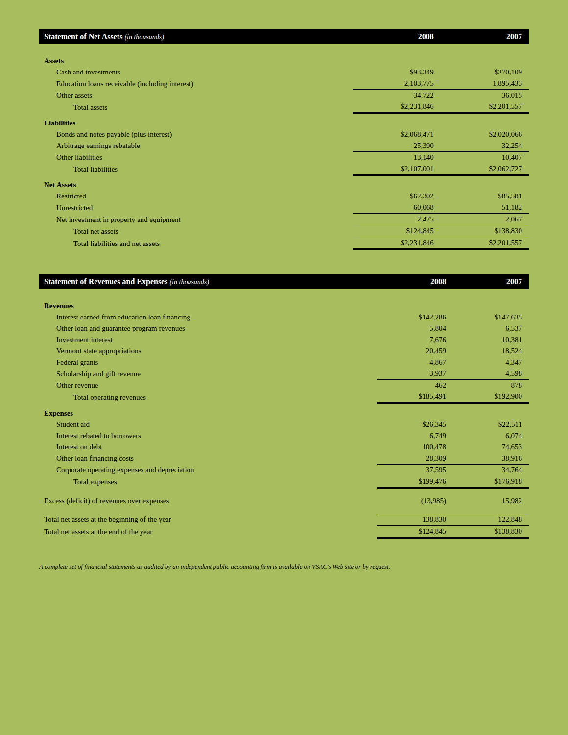| Statement of Net Assets (in thousands) | 2008 | 2007 |
| --- | --- | --- |
| Assets | | |
| Cash and investments | $93,349 | $270,109 |
| Education loans receivable (including interest) | 2,103,775 | 1,895,433 |
| Other assets | 34,722 | 36,015 |
| Total assets | $2,231,846 | $2,201,557 |
| Liabilities | | |
| Bonds and notes payable (plus interest) | $2,068,471 | $2,020,066 |
| Arbitrage earnings rebatable | 25,390 | 32,254 |
| Other liabilities | 13,140 | 10,407 |
| Total liabilities | $2,107,001 | $2,062,727 |
| Net Assets | | |
| Restricted | $62,302 | $85,581 |
| Unrestricted | 60,068 | 51,182 |
| Net investment in property and equipment | 2,475 | 2,067 |
| Total net assets | $124,845 | $138,830 |
| Total liabilities and net assets | $2,231,846 | $2,201,557 |
| Statement of Revenues and Expenses (in thousands) | 2008 | 2007 |
| --- | --- | --- |
| Revenues | | |
| Interest earned from education loan financing | $142,286 | $147,635 |
| Other loan and guarantee program revenues | 5,804 | 6,537 |
| Investment interest | 7,676 | 10,381 |
| Vermont state appropriations | 20,459 | 18,524 |
| Federal grants | 4,867 | 4,347 |
| Scholarship and gift revenue | 3,937 | 4,598 |
| Other revenue | 462 | 878 |
| Total operating revenues | $185,491 | $192,900 |
| Expenses | | |
| Student aid | $26,345 | $22,511 |
| Interest rebated to borrowers | 6,749 | 6,074 |
| Interest on debt | 100,478 | 74,653 |
| Other loan financing costs | 28,309 | 38,916 |
| Corporate operating expenses and depreciation | 37,595 | 34,764 |
| Total expenses | $199,476 | $176,918 |
| Excess (deficit) of revenues over expenses | (13,985) | 15,982 |
| Total net assets at the beginning of the year | 138,830 | 122,848 |
| Total net assets at the end of the year | $124,845 | $138,830 |
A complete set of financial statements as audited by an independent public accounting firm is available on VSAC's Web site or by request.